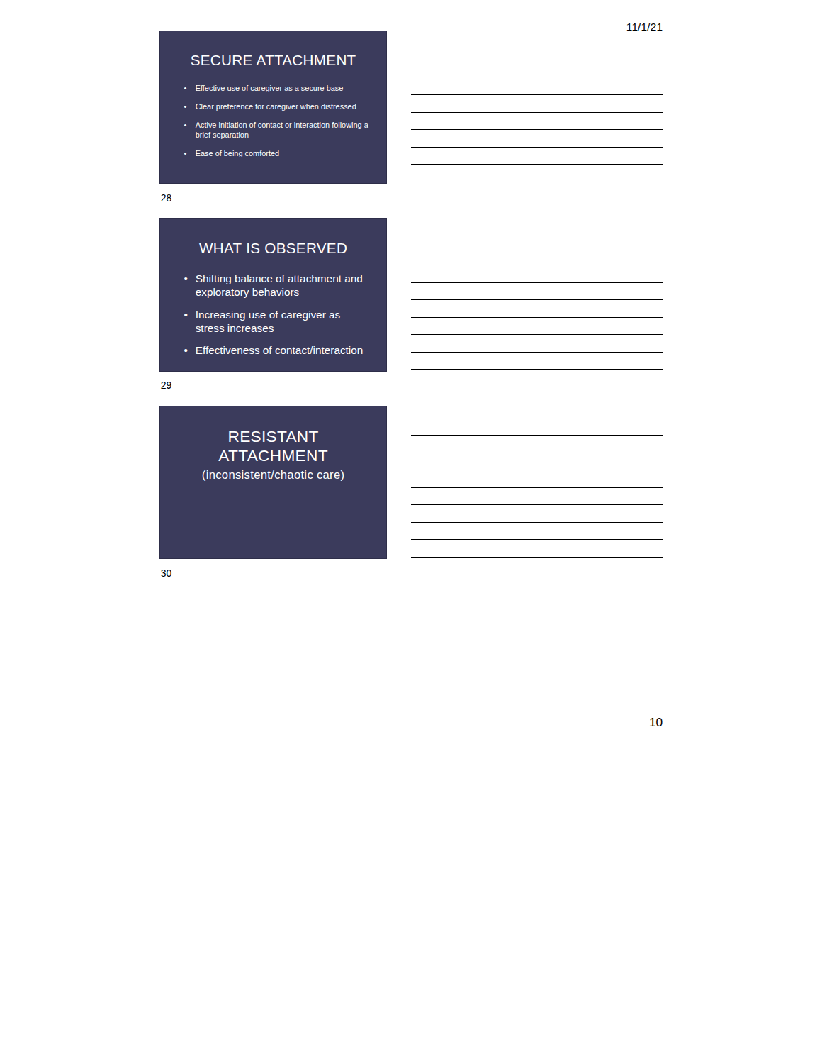11/1/21
SECURE ATTACHMENT
Effective use of caregiver as a secure base
Clear preference for caregiver when distressed
Active initiation of contact or interaction following a brief separation
Ease of being comforted
28
WHAT IS OBSERVED
Shifting balance of attachment and exploratory behaviors
Increasing use of caregiver as stress increases
Effectiveness of contact/interaction
29
RESISTANT ATTACHMENT (inconsistent/chaotic care)
30
10